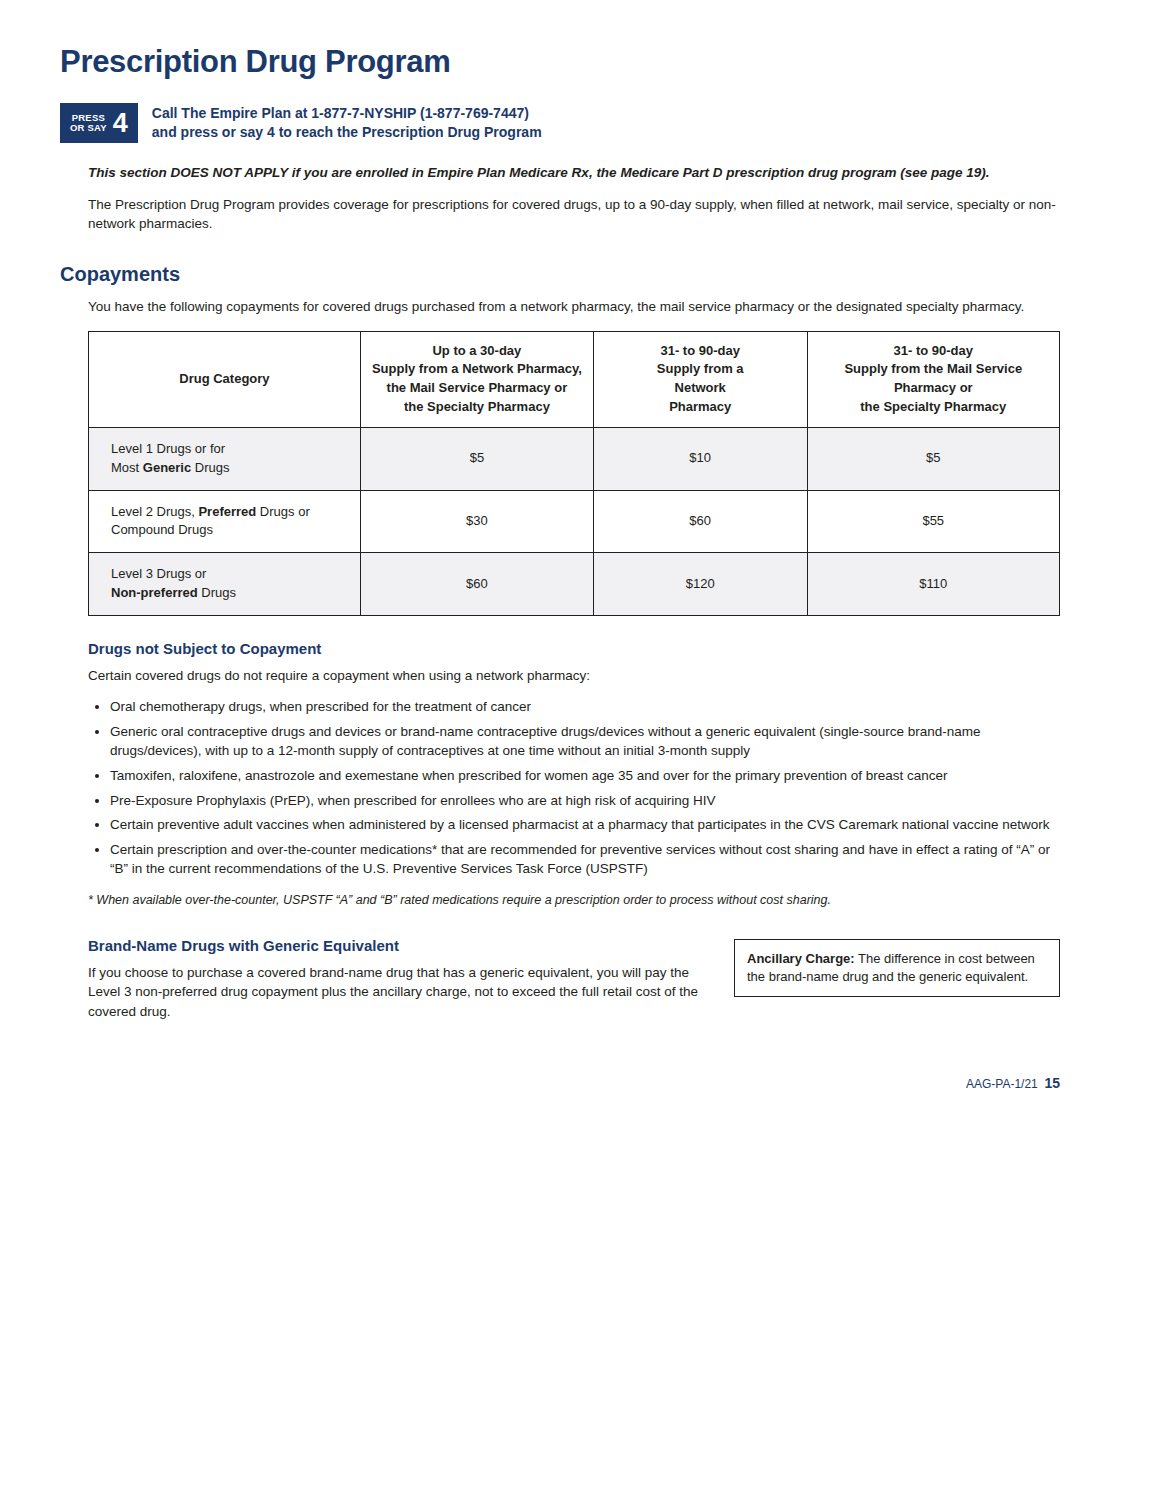Prescription Drug Program
PRESS
OR SAY
4
Call The Empire Plan at 1-877-7-NYSHIP (1-877-769-7447)
and press or say 4 to reach the Prescription Drug Program
This section DOES NOT APPLY if you are enrolled in Empire Plan Medicare Rx, the Medicare Part D prescription drug program (see page 19).
The Prescription Drug Program provides coverage for prescriptions for covered drugs, up to a 90-day supply, when filled at network, mail service, specialty or non-network pharmacies.
Copayments
You have the following copayments for covered drugs purchased from a network pharmacy, the mail service pharmacy or the designated specialty pharmacy.
| Drug Category | Up to a 30-day Supply from a Network Pharmacy, the Mail Service Pharmacy or the Specialty Pharmacy | 31- to 90-day Supply from a Network Pharmacy | 31- to 90-day Supply from the Mail Service Pharmacy or the Specialty Pharmacy |
| --- | --- | --- | --- |
| Level 1 Drugs or for Most Generic Drugs | $5 | $10 | $5 |
| Level 2 Drugs, Preferred Drugs or Compound Drugs | $30 | $60 | $55 |
| Level 3 Drugs or Non-preferred Drugs | $60 | $120 | $110 |
Drugs not Subject to Copayment
Certain covered drugs do not require a copayment when using a network pharmacy:
Oral chemotherapy drugs, when prescribed for the treatment of cancer
Generic oral contraceptive drugs and devices or brand-name contraceptive drugs/devices without a generic equivalent (single-source brand-name drugs/devices), with up to a 12-month supply of contraceptives at one time without an initial 3-month supply
Tamoxifen, raloxifene, anastrozole and exemestane when prescribed for women age 35 and over for the primary prevention of breast cancer
Pre-Exposure Prophylaxis (PrEP), when prescribed for enrollees who are at high risk of acquiring HIV
Certain preventive adult vaccines when administered by a licensed pharmacist at a pharmacy that participates in the CVS Caremark national vaccine network
Certain prescription and over-the-counter medications* that are recommended for preventive services without cost sharing and have in effect a rating of “A” or “B” in the current recommendations of the U.S. Preventive Services Task Force (USPSTF)
* When available over-the-counter, USPSTF “A” and “B” rated medications require a prescription order to process without cost sharing.
Brand-Name Drugs with Generic Equivalent
If you choose to purchase a covered brand-name drug that has a generic equivalent, you will pay the Level 3 non-preferred drug copayment plus the ancillary charge, not to exceed the full retail cost of the covered drug.
Ancillary Charge: The difference in cost between the brand-name drug and the generic equivalent.
AAG-PA-1/21 15